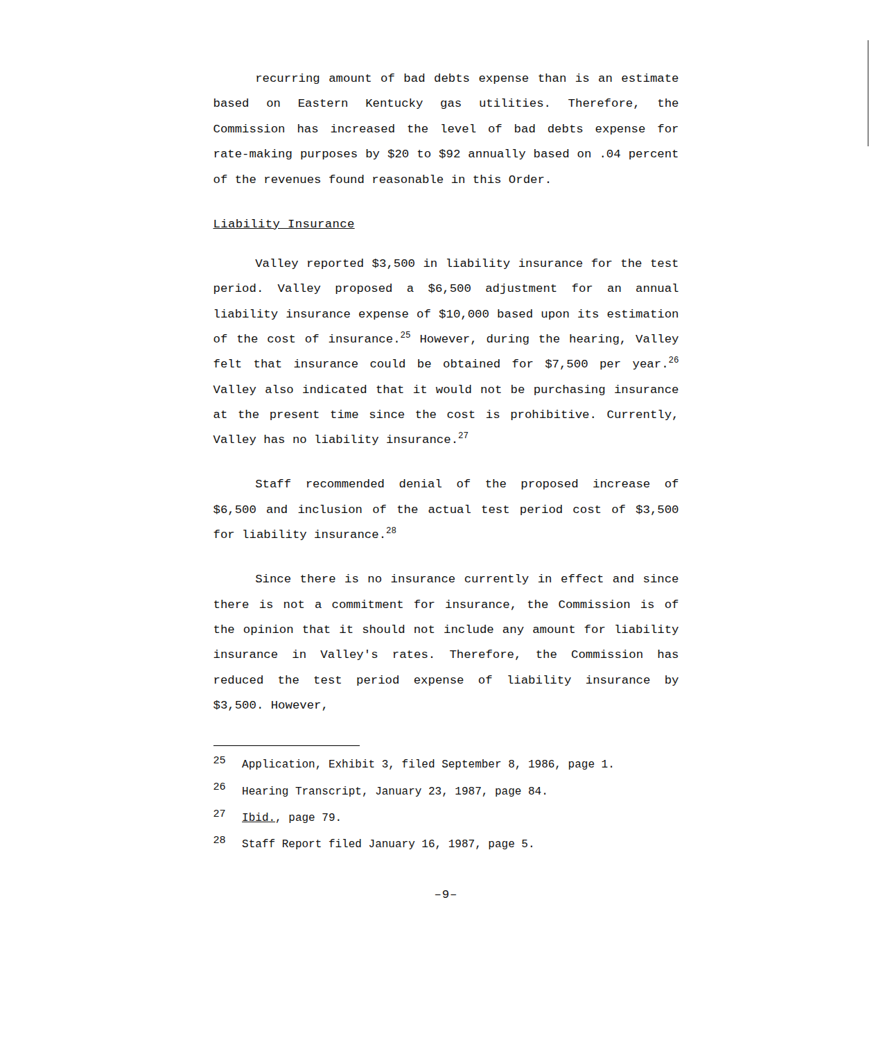recurring amount of bad debts expense than is an estimate based on Eastern Kentucky gas utilities. Therefore, the Commission has increased the level of bad debts expense for rate‑making purposes by $20 to $92 annually based on .04 percent of the revenues found reasonable in this Order.
Liability Insurance
Valley reported $3,500 in liability insurance for the test period. Valley proposed a $6,500 adjustment for an annual liability insurance expense of $10,000 based upon its estimation of the cost of insurance.25 However, during the hearing, Valley felt that insurance could be obtained for $7,500 per year.26 Valley also indicated that it would not be purchasing insurance at the present time since the cost is prohibitive. Currently, Valley has no liability insurance.27
Staff recommended denial of the proposed increase of $6,500 and inclusion of the actual test period cost of $3,500 for liability insurance.28
Since there is no insurance currently in effect and since there is not a commitment for insurance, the Commission is of the opinion that it should not include any amount for liability insurance in Valley's rates. Therefore, the Commission has reduced the test period expense of liability insurance by $3,500. However,
25 Application, Exhibit 3, filed September 8, 1986, page 1.
26 Hearing Transcript, January 23, 1987, page 84.
27 Ibid., page 79.
28 Staff Report filed January 16, 1987, page 5.
–9–